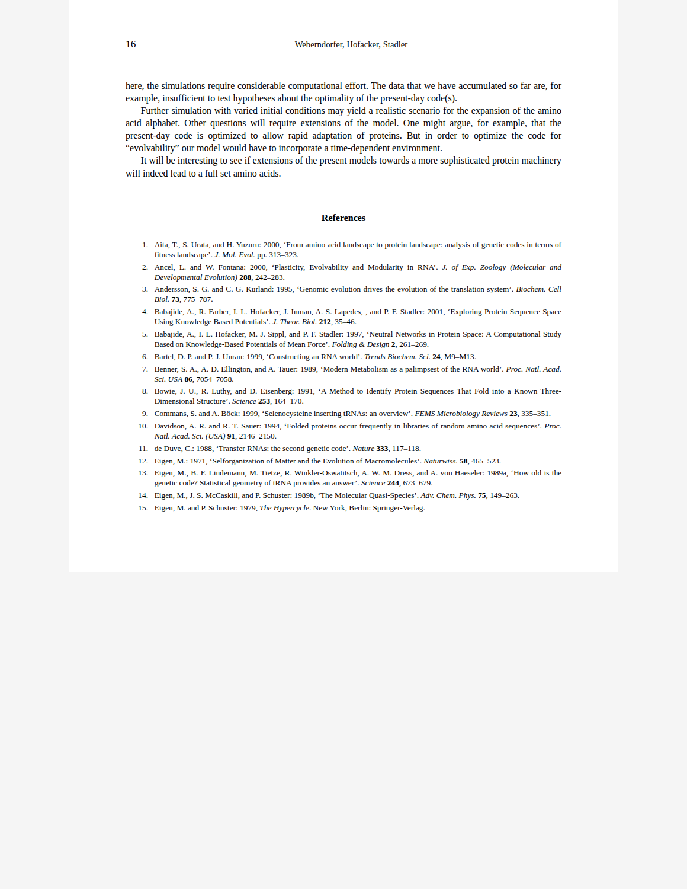16 Weberndorfer, Hofacker, Stadler
here, the simulations require considerable computational effort. The data that we have accumulated so far are, for example, insufficient to test hypotheses about the optimality of the present-day code(s).
Further simulation with varied initial conditions may yield a realistic scenario for the expansion of the amino acid alphabet. Other questions will require extensions of the model. One might argue, for example, that the present-day code is optimized to allow rapid adaptation of proteins. But in order to optimize the code for “evolvability” our model would have to incorporate a time-dependent environment.
It will be interesting to see if extensions of the present models towards a more sophisticated protein machinery will indeed lead to a full set amino acids.
References
Aita, T., S. Urata, and H. Yuzuru: 2000, ‘From amino acid landscape to protein landscape: analysis of genetic codes in terms of fitness landscape’. J. Mol. Evol. pp. 313–323.
Ancel, L. and W. Fontana: 2000, ‘Plasticity, Evolvability and Modularity in RNA’. J. of Exp. Zoology (Molecular and Developmental Evolution) 288, 242–283.
Andersson, S. G. and C. G. Kurland: 1995, ‘Genomic evolution drives the evolution of the translation system’. Biochem. Cell Biol. 73, 775–787.
Babajide, A., R. Farber, I. L. Hofacker, J. Inman, A. S. Lapedes, , and P. F. Stadler: 2001, ‘Exploring Protein Sequence Space Using Knowledge Based Potentials’. J. Theor. Biol. 212, 35–46.
Babajide, A., I. L. Hofacker, M. J. Sippl, and P. F. Stadler: 1997, ‘Neutral Networks in Protein Space: A Computational Study Based on Knowledge-Based Potentials of Mean Force’. Folding & Design 2, 261–269.
Bartel, D. P. and P. J. Unrau: 1999, ‘Constructing an RNA world’. Trends Biochem. Sci. 24, M9–M13.
Benner, S. A., A. D. Ellington, and A. Tauer: 1989, ‘Modern Metabolism as a palimpsest of the RNA world’. Proc. Natl. Acad. Sci. USA 86, 7054–7058.
Bowie, J. U., R. Luthy, and D. Eisenberg: 1991, ‘A Method to Identify Protein Sequences That Fold into a Known Three-Dimensional Structure’. Science 253, 164–170.
Commans, S. and A. Böck: 1999, ‘Selenocysteine inserting tRNAs: an overview’. FEMS Microbiology Reviews 23, 335–351.
Davidson, A. R. and R. T. Sauer: 1994, ‘Folded proteins occur frequently in libraries of random amino acid sequences’. Proc. Natl. Acad. Sci. (USA) 91, 2146–2150.
de Duve, C.: 1988, ‘Transfer RNAs: the second genetic code’. Nature 333, 117–118.
Eigen, M.: 1971, ‘Selforganization of Matter and the Evolution of Macromolecules’. Naturwiss. 58, 465–523.
Eigen, M., B. F. Lindemann, M. Tietze, R. Winkler-Oswatitsch, A. W. M. Dress, and A. von Haeseler: 1989a, ‘How old is the genetic code? Statistical geometry of tRNA provides an answer’. Science 244, 673–679.
Eigen, M., J. S. McCaskill, and P. Schuster: 1989b, ‘The Molecular Quasi-Species’. Adv. Chem. Phys. 75, 149–263.
Eigen, M. and P. Schuster: 1979, The Hypercycle. New York, Berlin: Springer-Verlag.